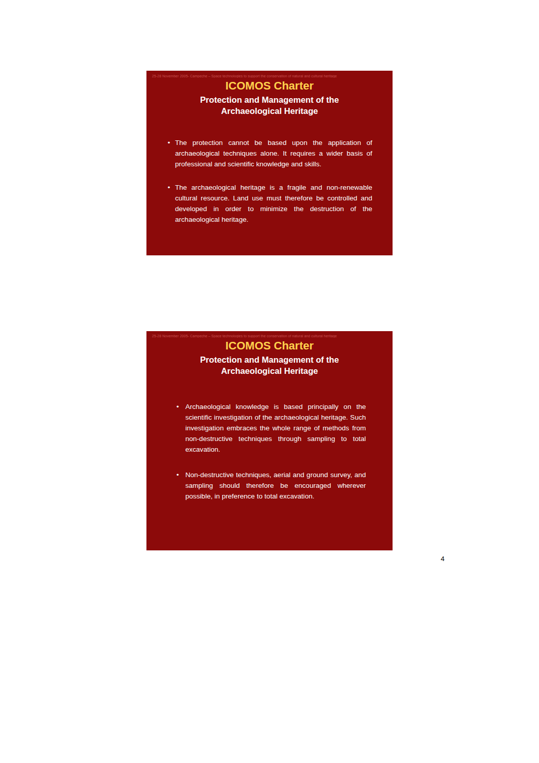25-28 November 2005- Campeche – Space technologies to support the conservation of natural and cultural heritage
ICOMOS Charter Protection and Management of the
Archaeological Heritage
The protection cannot be based upon the application of archaeological techniques alone. It requires a wider basis of professional and scientific knowledge and skills.
The archaeological heritage is a fragile and non-renewable cultural resource. Land use must therefore be controlled and developed in order to minimize the destruction of the archaeological heritage.
25-28 November 2005- Campeche – Space technologies to support the conservation of natural and cultural heritage
ICOMOS Charter Protection and Management of the
Archaeological Heritage
Archaeological knowledge is based principally on the scientific investigation of the archaeological heritage. Such investigation embraces the whole range of methods from non-destructive techniques through sampling to total excavation.
Non-destructive techniques, aerial and ground survey, and sampling should therefore be encouraged wherever possible, in preference to total excavation.
4